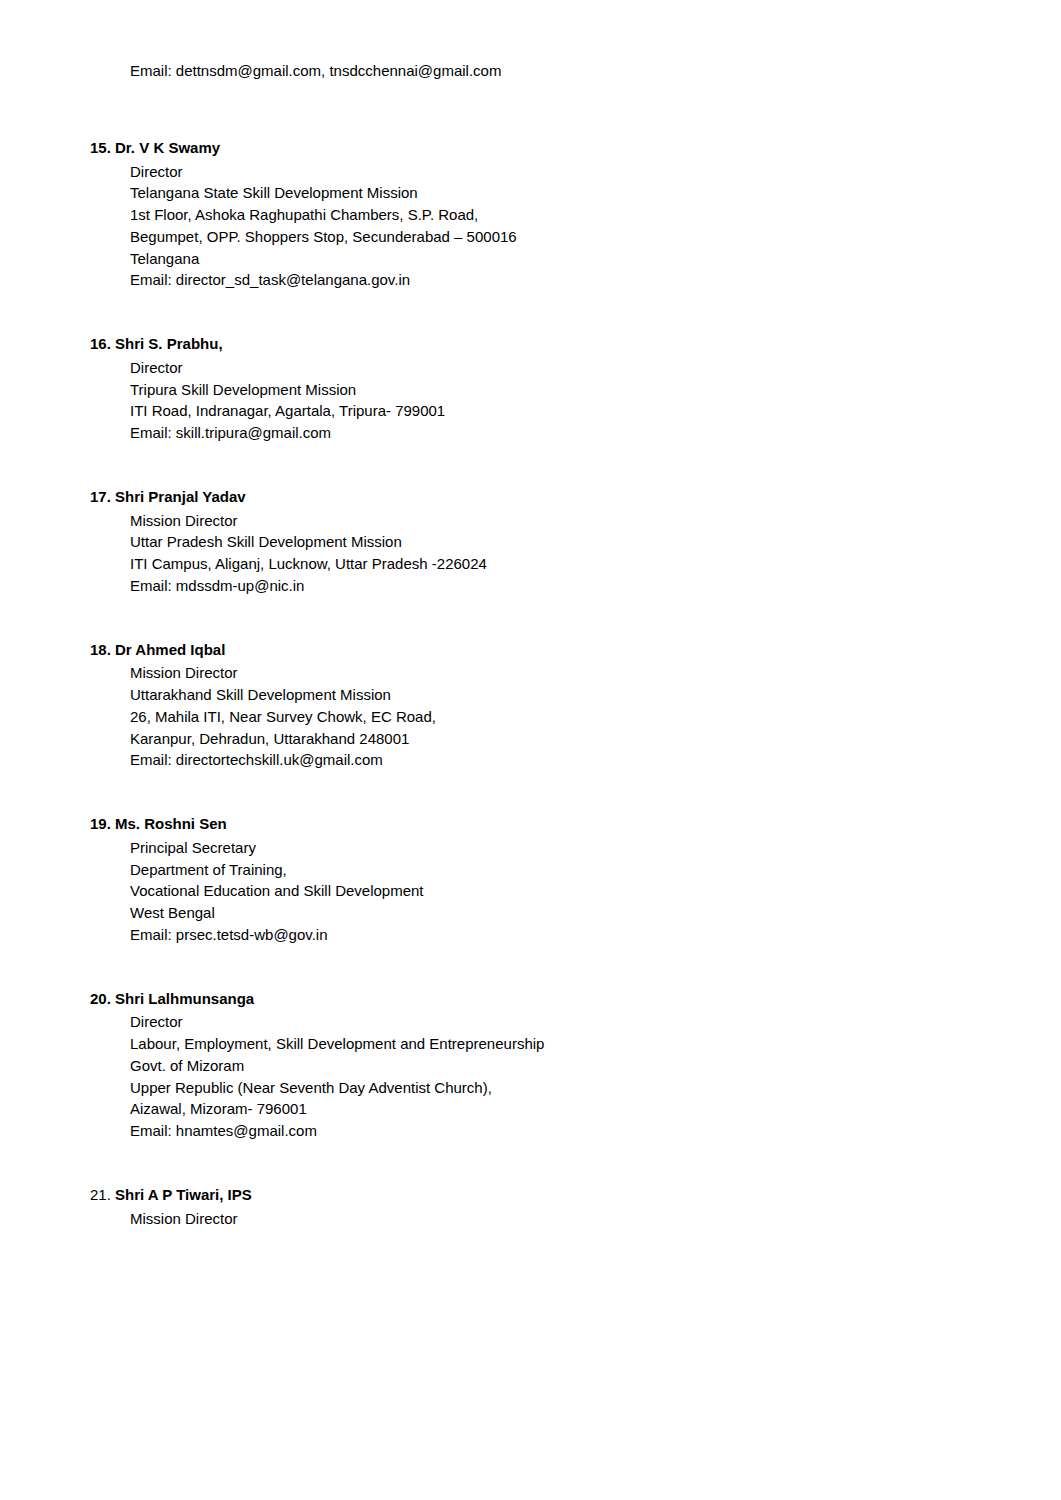Email: dettnsdm@gmail.com, tnsdcchennai@gmail.com
15. Dr. V K Swamy
Director
Telangana State Skill Development Mission
1st Floor, Ashoka Raghupathi Chambers, S.P. Road,
Begumpet, OPP. Shoppers Stop, Secunderabad – 500016
Telangana
Email: director_sd_task@telangana.gov.in
16. Shri S. Prabhu,
Director
Tripura Skill Development Mission
ITI Road, Indranagar, Agartala, Tripura- 799001
Email: skill.tripura@gmail.com
17. Shri Pranjal Yadav
Mission Director
Uttar Pradesh Skill Development Mission
ITI Campus, Aliganj, Lucknow, Uttar Pradesh -226024
Email: mdssdm-up@nic.in
18. Dr Ahmed Iqbal
Mission Director
Uttarakhand Skill Development Mission
26, Mahila ITI, Near Survey Chowk, EC Road,
Karanpur, Dehradun, Uttarakhand 248001
Email: directortechskill.uk@gmail.com
19. Ms. Roshni Sen
Principal Secretary
Department of Training,
Vocational Education and Skill Development
West Bengal
Email: prsec.tetsd-wb@gov.in
20. Shri Lalhmunsanga
Director
Labour, Employment, Skill Development and Entrepreneurship
Govt. of Mizoram
Upper Republic (Near Seventh Day Adventist Church),
Aizawal, Mizoram- 796001
Email: hnamtes@gmail.com
21. Shri A P Tiwari, IPS
Mission Director